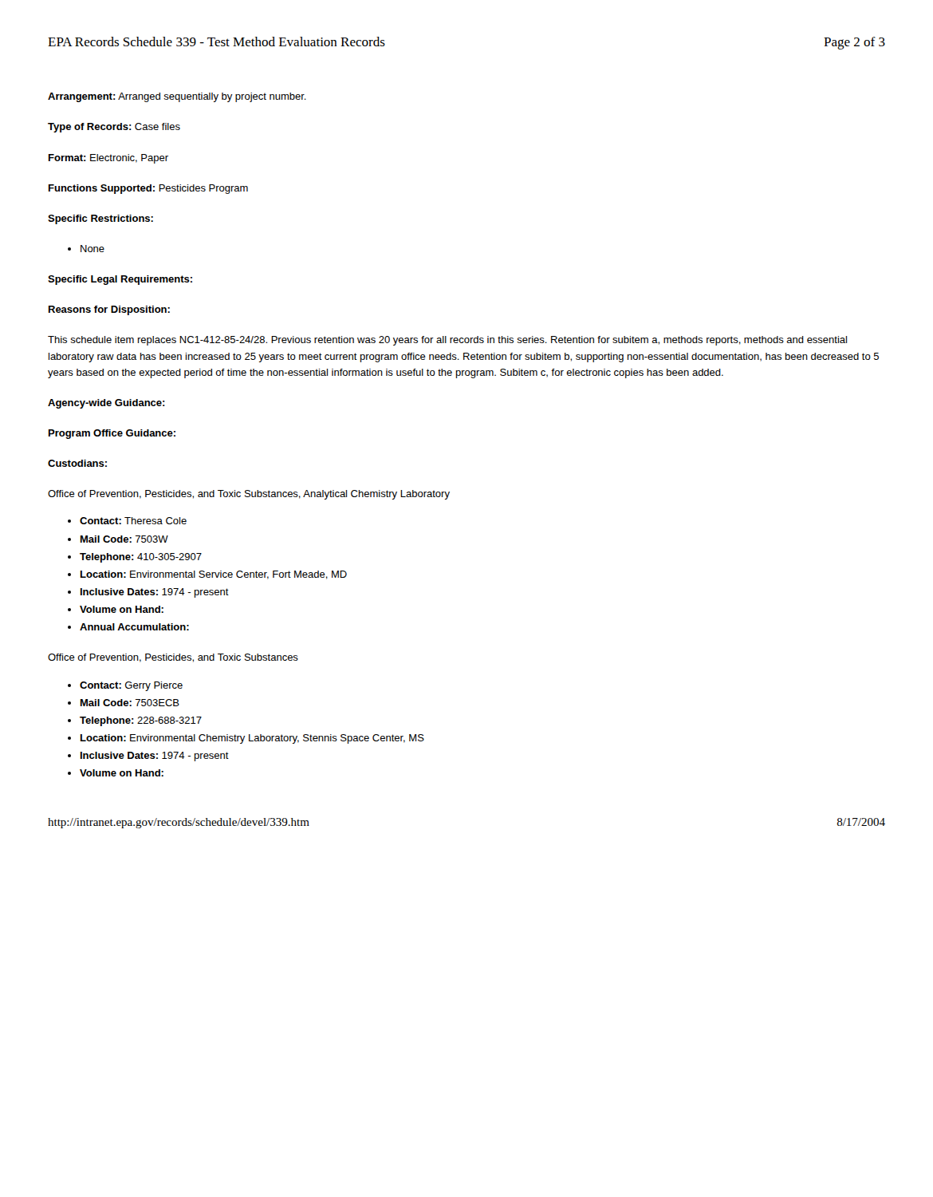EPA Records Schedule 339 - Test Method Evaluation Records
Page 2 of 3
Arrangement: Arranged sequentially by project number.
Type of Records: Case files
Format: Electronic, Paper
Functions Supported: Pesticides Program
Specific Restrictions:
None
Specific Legal Requirements:
Reasons for Disposition:
This schedule item replaces NC1-412-85-24/28. Previous retention was 20 years for all records in this series. Retention for subitem a, methods reports, methods and essential laboratory raw data has been increased to 25 years to meet current program office needs. Retention for subitem b, supporting non-essential documentation, has been decreased to 5 years based on the expected period of time the non-essential information is useful to the program. Subitem c, for electronic copies has been added.
Agency-wide Guidance:
Program Office Guidance:
Custodians:
Office of Prevention, Pesticides, and Toxic Substances, Analytical Chemistry Laboratory
Contact: Theresa Cole
Mail Code: 7503W
Telephone: 410-305-2907
Location: Environmental Service Center, Fort Meade, MD
Inclusive Dates: 1974 - present
Volume on Hand:
Annual Accumulation:
Office of Prevention, Pesticides, and Toxic Substances
Contact: Gerry Pierce
Mail Code: 7503ECB
Telephone: 228-688-3217
Location: Environmental Chemistry Laboratory, Stennis Space Center, MS
Inclusive Dates: 1974 - present
Volume on Hand:
http://intranet.epa.gov/records/schedule/devel/339.htm
8/17/2004